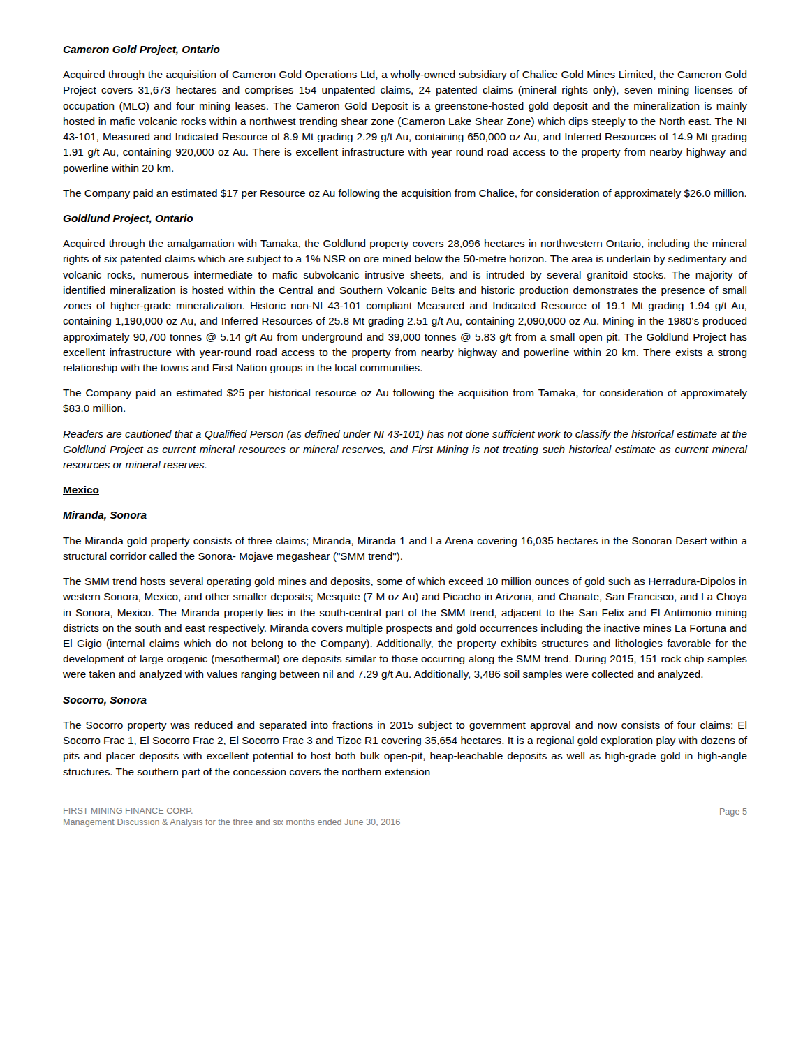Cameron Gold Project, Ontario
Acquired through the acquisition of Cameron Gold Operations Ltd, a wholly-owned subsidiary of Chalice Gold Mines Limited, the Cameron Gold Project covers 31,673 hectares and comprises 154 unpatented claims, 24 patented claims (mineral rights only), seven mining licenses of occupation (MLO) and four mining leases. The Cameron Gold Deposit is a greenstone-hosted gold deposit and the mineralization is mainly hosted in mafic volcanic rocks within a northwest trending shear zone (Cameron Lake Shear Zone) which dips steeply to the North east. The NI 43-101, Measured and Indicated Resource of 8.9 Mt grading 2.29 g/t Au, containing 650,000 oz Au, and Inferred Resources of 14.9 Mt grading 1.91 g/t Au, containing 920,000 oz Au. There is excellent infrastructure with year round road access to the property from nearby highway and powerline within 20 km.
The Company paid an estimated $17 per Resource oz Au following the acquisition from Chalice, for consideration of approximately $26.0 million.
Goldlund Project, Ontario
Acquired through the amalgamation with Tamaka, the Goldlund property covers 28,096 hectares in northwestern Ontario, including the mineral rights of six patented claims which are subject to a 1% NSR on ore mined below the 50-metre horizon. The area is underlain by sedimentary and volcanic rocks, numerous intermediate to mafic subvolcanic intrusive sheets, and is intruded by several granitoid stocks. The majority of identified mineralization is hosted within the Central and Southern Volcanic Belts and historic production demonstrates the presence of small zones of higher-grade mineralization. Historic non-NI 43-101 compliant Measured and Indicated Resource of 19.1 Mt grading 1.94 g/t Au, containing 1,190,000 oz Au, and Inferred Resources of 25.8 Mt grading 2.51 g/t Au, containing 2,090,000 oz Au. Mining in the 1980’s produced approximately 90,700 tonnes @ 5.14 g/t Au from underground and 39,000 tonnes @ 5.83 g/t from a small open pit. The Goldlund Project has excellent infrastructure with year-round road access to the property from nearby highway and powerline within 20 km. There exists a strong relationship with the towns and First Nation groups in the local communities.
The Company paid an estimated $25 per historical resource oz Au following the acquisition from Tamaka, for consideration of approximately $83.0 million.
Readers are cautioned that a Qualified Person (as defined under NI 43-101) has not done sufficient work to classify the historical estimate at the Goldlund Project as current mineral resources or mineral reserves, and First Mining is not treating such historical estimate as current mineral resources or mineral reserves.
Mexico
Miranda, Sonora
The Miranda gold property consists of three claims; Miranda, Miranda 1 and La Arena covering 16,035 hectares in the Sonoran Desert within a structural corridor called the Sonora- Mojave megashear ("SMM trend").
The SMM trend hosts several operating gold mines and deposits, some of which exceed 10 million ounces of gold such as Herradura-Dipolos in western Sonora, Mexico, and other smaller deposits; Mesquite (7 M oz Au) and Picacho in Arizona, and Chanate, San Francisco, and La Choya in Sonora, Mexico. The Miranda property lies in the south-central part of the SMM trend, adjacent to the San Felix and El Antimonio mining districts on the south and east respectively. Miranda covers multiple prospects and gold occurrences including the inactive mines La Fortuna and El Gigio (internal claims which do not belong to the Company). Additionally, the property exhibits structures and lithologies favorable for the development of large orogenic (mesothermal) ore deposits similar to those occurring along the SMM trend. During 2015, 151 rock chip samples were taken and analyzed with values ranging between nil and 7.29 g/t Au. Additionally, 3,486 soil samples were collected and analyzed.
Socorro, Sonora
The Socorro property was reduced and separated into fractions in 2015 subject to government approval and now consists of four claims: El Socorro Frac 1, El Socorro Frac 2, El Socorro Frac 3 and Tizoc R1 covering 35,654 hectares. It is a regional gold exploration play with dozens of pits and placer deposits with excellent potential to host both bulk open-pit, heap-leachable deposits as well as high-grade gold in high-angle structures. The southern part of the concession covers the northern extension
FIRST MINING FINANCE CORP.
Management Discussion & Analysis for the three and six months ended June 30, 2016
Page 5